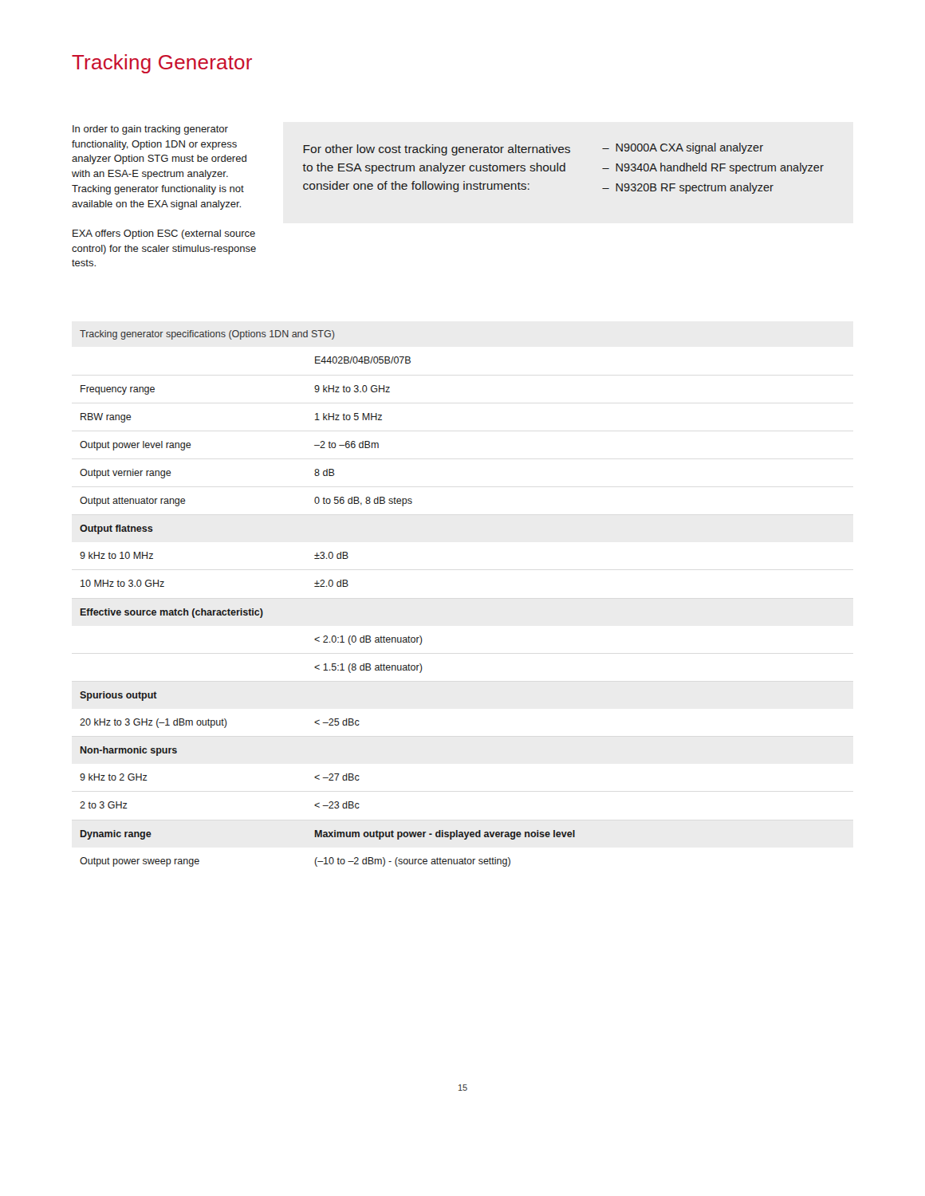Tracking Generator
In order to gain tracking generator functionality, Option 1DN or express analyzer Option STG must be ordered with an ESA-E spectrum analyzer. Tracking generator functionality is not available on the EXA signal analyzer.
EXA offers Option ESC (external source control) for the scaler stimulus-response tests.
For other low cost tracking generator alternatives to the ESA spectrum analyzer customers should consider one of the following instruments:
N9000A CXA signal analyzer
N9340A handheld RF spectrum analyzer
N9320B RF spectrum analyzer
Tracking generator specifications (Options 1DN and STG)
| | E4402B/04B/05B/07B |
| Frequency range | 9 kHz to 3.0 GHz |
| RBW range | 1 kHz to 5 MHz |
| Output power level range | –2 to –66 dBm |
| Output vernier range | 8 dB |
| Output attenuator range | 0 to 56 dB, 8 dB steps |
| Output flatness |
| 9 kHz to 10 MHz | ±3.0 dB |
| 10 MHz to 3.0 GHz | ±2.0 dB |
| Effective source match (characteristic) |
| | < 2.0:1 (0 dB attenuator) |
| | < 1.5:1 (8 dB attenuator) |
| Spurious output |
| 20 kHz to 3 GHz (–1 dBm output) | < –25 dBc |
| Non-harmonic spurs |
| 9 kHz to 2 GHz | < –27 dBc |
| 2 to 3 GHz | < –23 dBc |
| Dynamic range | Maximum output power - displayed average noise level |
| Output power sweep range | (–10 to –2 dBm) - (source attenuator setting) |
15